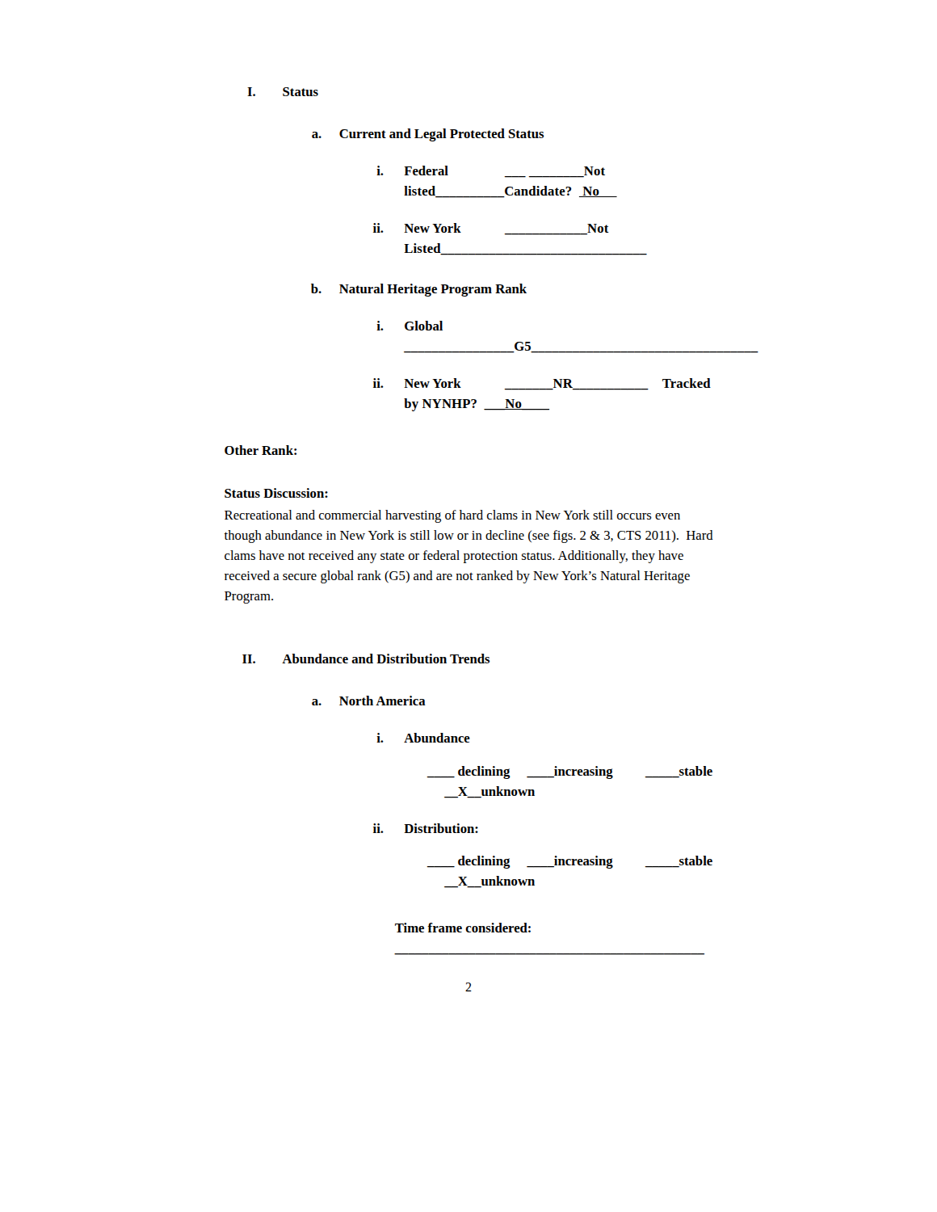Status
Current and Legal Protected Status
Federal___ ________Not listed__________Candidate? No
New York____________Not Listed______________________________
Natural Heritage Program Rank
Global________________G5_________________________________
New York_______NR___________ Tracked by NYNHP? ___No____
Other Rank:
Status Discussion:
Recreational and commercial harvesting of hard clams in New York still occurs even though abundance in New York is still low or in decline (see figs. 2 & 3, CTS 2011). Hard clams have not received any state or federal protection status. Additionally, they have received a secure global rank (G5) and are not ranked by New York’s Natural Heritage Program.
Abundance and Distribution Trends
North America
Abundance
____ declining ____increasing _____stable __X__unknown
Distribution:
____ declining ____increasing _____stable __X__unknown
Time frame considered: ______________________________________________
2